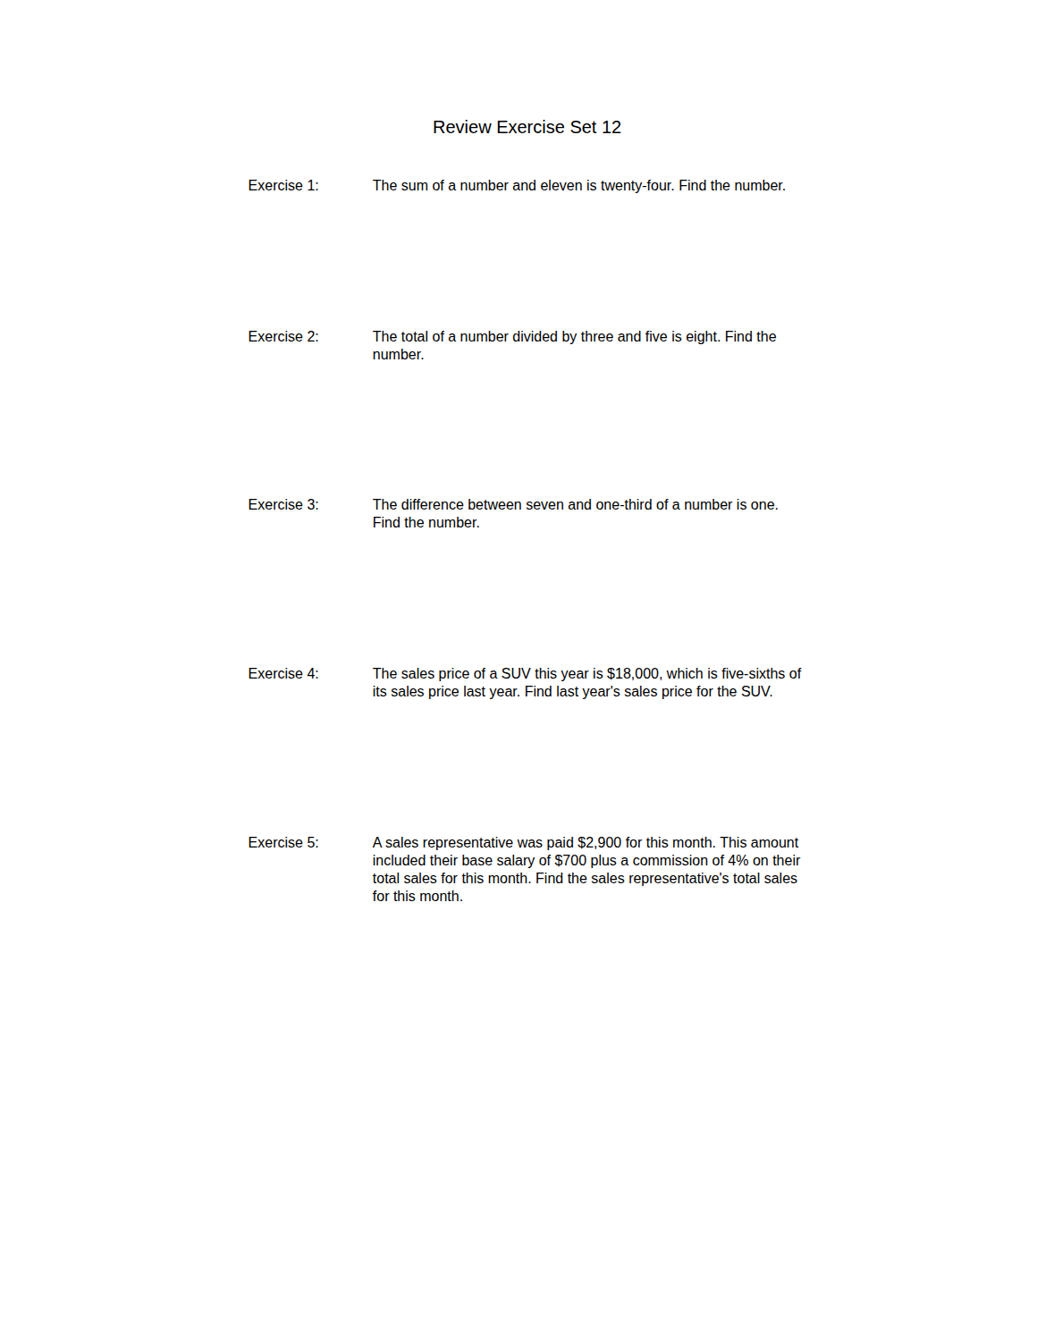Review Exercise Set 12
Exercise 1:
The sum of a number and eleven is twenty-four. Find the number.
Exercise 2:
The total of a number divided by three and five is eight. Find the number.
Exercise 3:
The difference between seven and one-third of a number is one. Find the number.
Exercise 4:
The sales price of a SUV this year is $18,000, which is five-sixths of its sales price last year. Find last year's sales price for the SUV.
Exercise 5:
A sales representative was paid $2,900 for this month. This amount included their base salary of $700 plus a commission of 4% on their total sales for this month. Find the sales representative's total sales for this month.